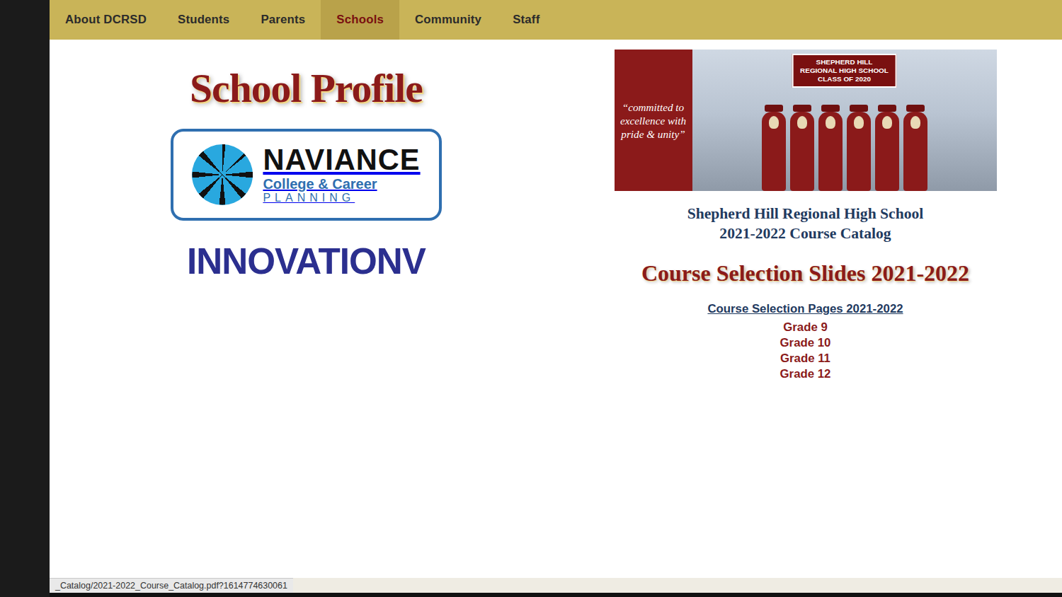About DCRSD
Students
Parents
Schools
Community
Staff
School Profile
NAVIANCE College & Career PLANNING
INNOVATIONV
“committed to excellence with pride & unity”
SHEPHERD HILL
REGIONAL HIGH SCHOOL
CLASS OF 2020
Shepherd Hill Regional High School
2021-2022 Course Catalog
Course Selection Slides 2021-2022
Course Selection Pages 2021-2022
Grade 9
Grade 10
Grade 11
Grade 12
_Catalog/2021-2022_Course_Catalog.pdf?1614774630061